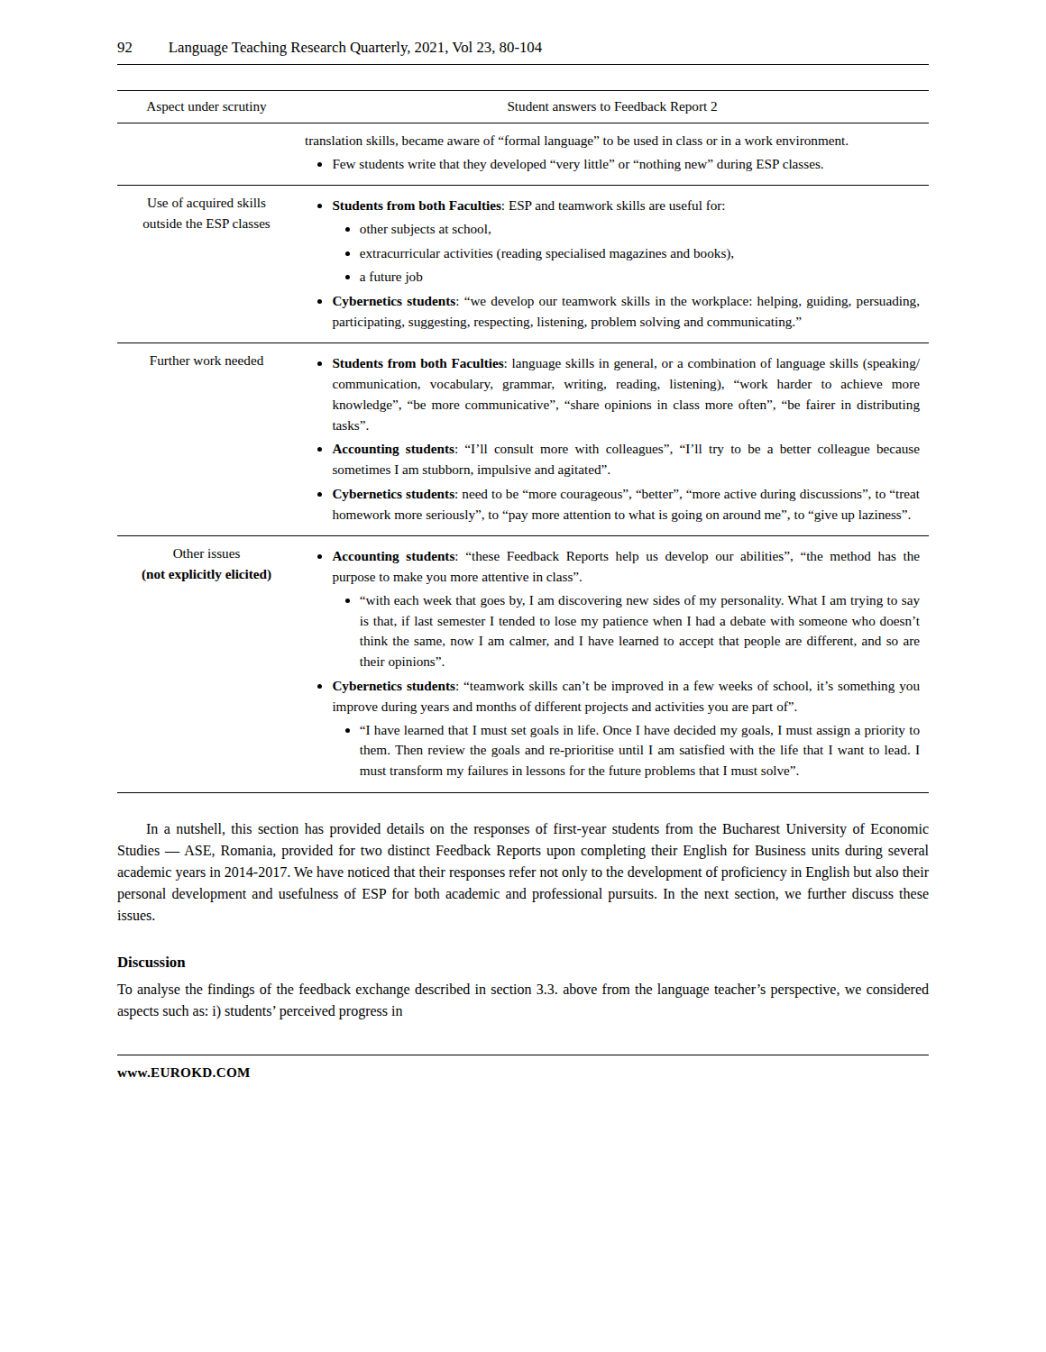92 Language Teaching Research Quarterly, 2021, Vol 23, 80-104
| Aspect under scrutiny | Student answers to Feedback Report 2 |
| --- | --- |
| | translation skills, became aware of “formal language” to be used in class or in a work environment. Few students write that they developed “very little” or “nothing new” during ESP classes. |
| Use of acquired skills outside the ESP classes | Students from both Faculties : ESP and teamwork skills are useful for: other subjects at school, extracurricular activities (reading specialised magazines and books), a future job Cybernetics students : “we develop our teamwork skills in the workplace: helping, guiding, persuading, participating, suggesting, respecting, listening, problem solving and communicating.” |
| Further work needed | Students from both Faculties : language skills in general, or a combination of language skills (speaking/ communication, vocabulary, grammar, writing, reading, listening), “work harder to achieve more knowledge”, “be more communicative”, “share opinions in class more often”, “be fairer in distributing tasks”. Accounting students : “I’ll consult more with colleagues”, “I’ll try to be a better colleague because sometimes I am stubborn, impulsive and agitated”. Cybernetics students : need to be “more courageous”, “better”, “more active during discussions”, to “treat homework more seriously”, to “pay more attention to what is going on around me”, to “give up laziness”. |
| Other issues (not explicitly elicited) | Accounting students : “these Feedback Reports help us develop our abilities”, “the method has the purpose to make you more attentive in class”. “with each week that goes by, I am discovering new sides of my personality. What I am trying to say is that, if last semester I tended to lose my patience when I had a debate with someone who doesn’t think the same, now I am calmer, and I have learned to accept that people are different, and so are their opinions”. Cybernetics students : “teamwork skills can’t be improved in a few weeks of school, it’s something you improve during years and months of different projects and activities you are part of”. “I have learned that I must set goals in life. Once I have decided my goals, I must assign a priority to them. Then review the goals and re-prioritise until I am satisfied with the life that I want to lead. I must transform my failures in lessons for the future problems that I must solve”. |
In a nutshell, this section has provided details on the responses of first-year students from the Bucharest University of Economic Studies — ASE, Romania, provided for two distinct Feedback Reports upon completing their English for Business units during several academic years in 2014-2017. We have noticed that their responses refer not only to the development of proficiency in English but also their personal development and usefulness of ESP for both academic and professional pursuits. In the next section, we further discuss these issues.
Discussion
To analyse the findings of the feedback exchange described in section 3.3. above from the language teacher’s perspective, we considered aspects such as: i) students’ perceived progress in
www.EUROKD.COM